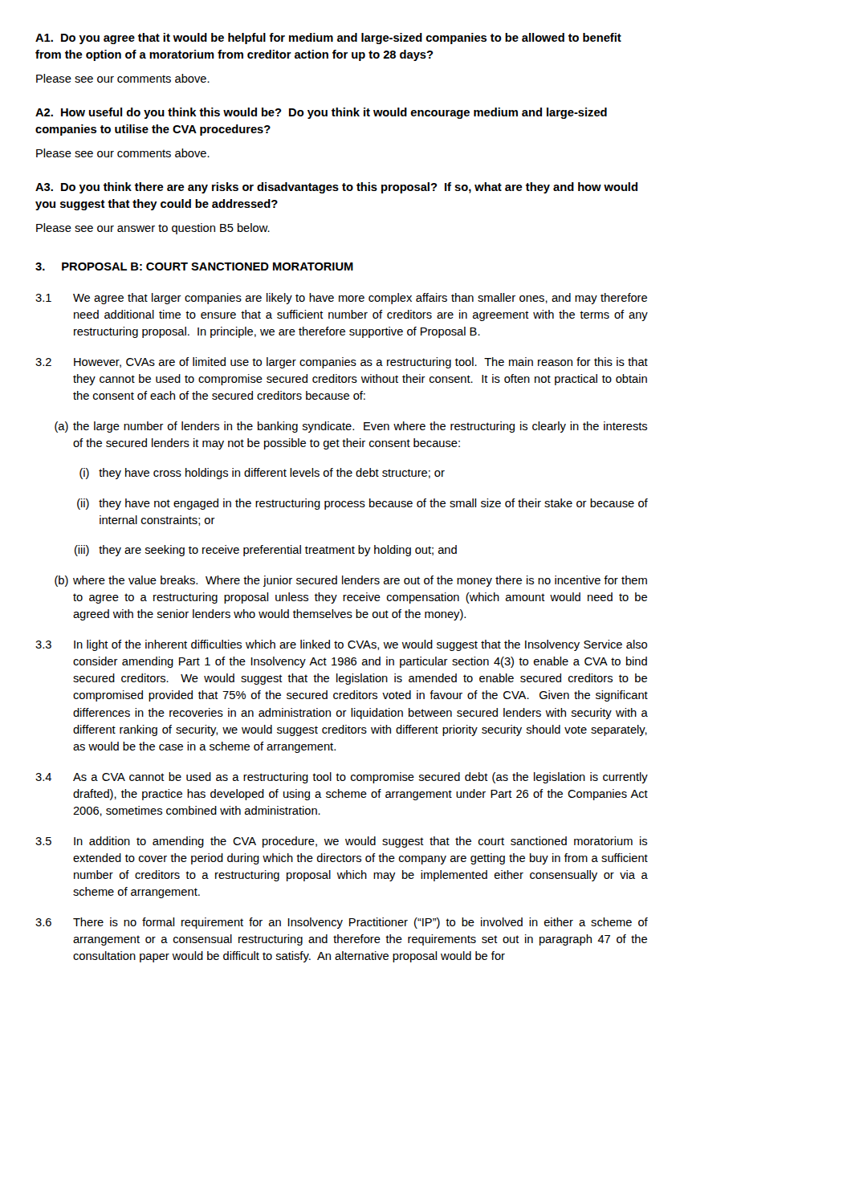A1. Do you agree that it would be helpful for medium and large-sized companies to be allowed to benefit from the option of a moratorium from creditor action for up to 28 days?
Please see our comments above.
A2. How useful do you think this would be? Do you think it would encourage medium and large-sized companies to utilise the CVA procedures?
Please see our comments above.
A3. Do you think there are any risks or disadvantages to this proposal? If so, what are they and how would you suggest that they could be addressed?
Please see our answer to question B5 below.
3. PROPOSAL B: COURT SANCTIONED MORATORIUM
3.1
We agree that larger companies are likely to have more complex affairs than smaller ones, and may therefore need additional time to ensure that a sufficient number of creditors are in agreement with the terms of any restructuring proposal. In principle, we are therefore supportive of Proposal B.
3.2
However, CVAs are of limited use to larger companies as a restructuring tool. The main reason for this is that they cannot be used to compromise secured creditors without their consent. It is often not practical to obtain the consent of each of the secured creditors because of:
(a)
the large number of lenders in the banking syndicate. Even where the restructuring is clearly in the interests of the secured lenders it may not be possible to get their consent because:
(i)
they have cross holdings in different levels of the debt structure; or
(ii)
they have not engaged in the restructuring process because of the small size of their stake or because of internal constraints; or
(iii)
they are seeking to receive preferential treatment by holding out; and
(b)
where the value breaks. Where the junior secured lenders are out of the money there is no incentive for them to agree to a restructuring proposal unless they receive compensation (which amount would need to be agreed with the senior lenders who would themselves be out of the money).
3.3
In light of the inherent difficulties which are linked to CVAs, we would suggest that the Insolvency Service also consider amending Part 1 of the Insolvency Act 1986 and in particular section 4(3) to enable a CVA to bind secured creditors. We would suggest that the legislation is amended to enable secured creditors to be compromised provided that 75% of the secured creditors voted in favour of the CVA. Given the significant differences in the recoveries in an administration or liquidation between secured lenders with security with a different ranking of security, we would suggest creditors with different priority security should vote separately, as would be the case in a scheme of arrangement.
3.4
As a CVA cannot be used as a restructuring tool to compromise secured debt (as the legislation is currently drafted), the practice has developed of using a scheme of arrangement under Part 26 of the Companies Act 2006, sometimes combined with administration.
3.5
In addition to amending the CVA procedure, we would suggest that the court sanctioned moratorium is extended to cover the period during which the directors of the company are getting the buy in from a sufficient number of creditors to a restructuring proposal which may be implemented either consensually or via a scheme of arrangement.
3.6
There is no formal requirement for an Insolvency Practitioner (“IP”) to be involved in either a scheme of arrangement or a consensual restructuring and therefore the requirements set out in paragraph 47 of the consultation paper would be difficult to satisfy. An alternative proposal would be for